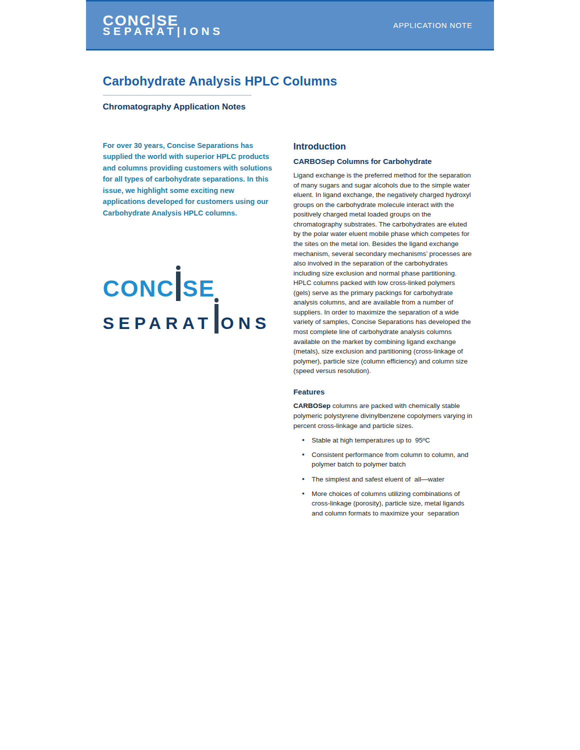CONC|SE SEPARAT|IONS
APPLICATION NOTE
Carbohydrate Analysis HPLC Columns
Chromatography Application Notes
For over 30 years, Concise Separations has supplied the world with superior HPLC products and columns providing customers with solutions for all types of carbohydrate separations. In this issue, we highlight some exciting new applications developed for customers using our Carbohydrate Analysis HPLC columns.
CONC SE SEPARAT ONS
Introduction
CARBOSep Columns for Carbohydrate
Ligand exchange is the preferred method for the separation of many sugars and sugar alcohols due to the simple water eluent. In ligand exchange, the negatively charged hydroxyl groups on the carbohydrate molecule interact with the positively charged metal loaded groups on the chromatography substrates. The carbohydrates are eluted by the polar water eluent mobile phase which competes for the sites on the metal ion. Besides the ligand exchange mechanism, several secondary mechanisms’ processes are also involved in the separation of the carbohydrates including size exclusion and normal phase partitioning. HPLC columns packed with low cross-linked polymers (gels) serve as the primary packings for carbohydrate analysis columns, and are available from a number of suppliers. In order to maximize the separation of a wide variety of samples, Concise Separations has developed the most complete line of carbohydrate analysis columns available on the market by combining ligand exchange (metals), size exclusion and partitioning (cross-linkage of polymer), particle size (column efficiency) and column size (speed versus resolution).
Features
CARBOSep columns are packed with chemically stable polymeric polystyrene divinylbenzene copolymers varying in percent cross-linkage and particle sizes.
Stable at high temperatures up to 95ºC
Consistent performance from column to column, and polymer batch to polymer batch
The simplest and safest eluent of all—water
More choices of columns utilizing combinations of cross-linkage (porosity), particle size, metal ligands and column formats to maximize your separation